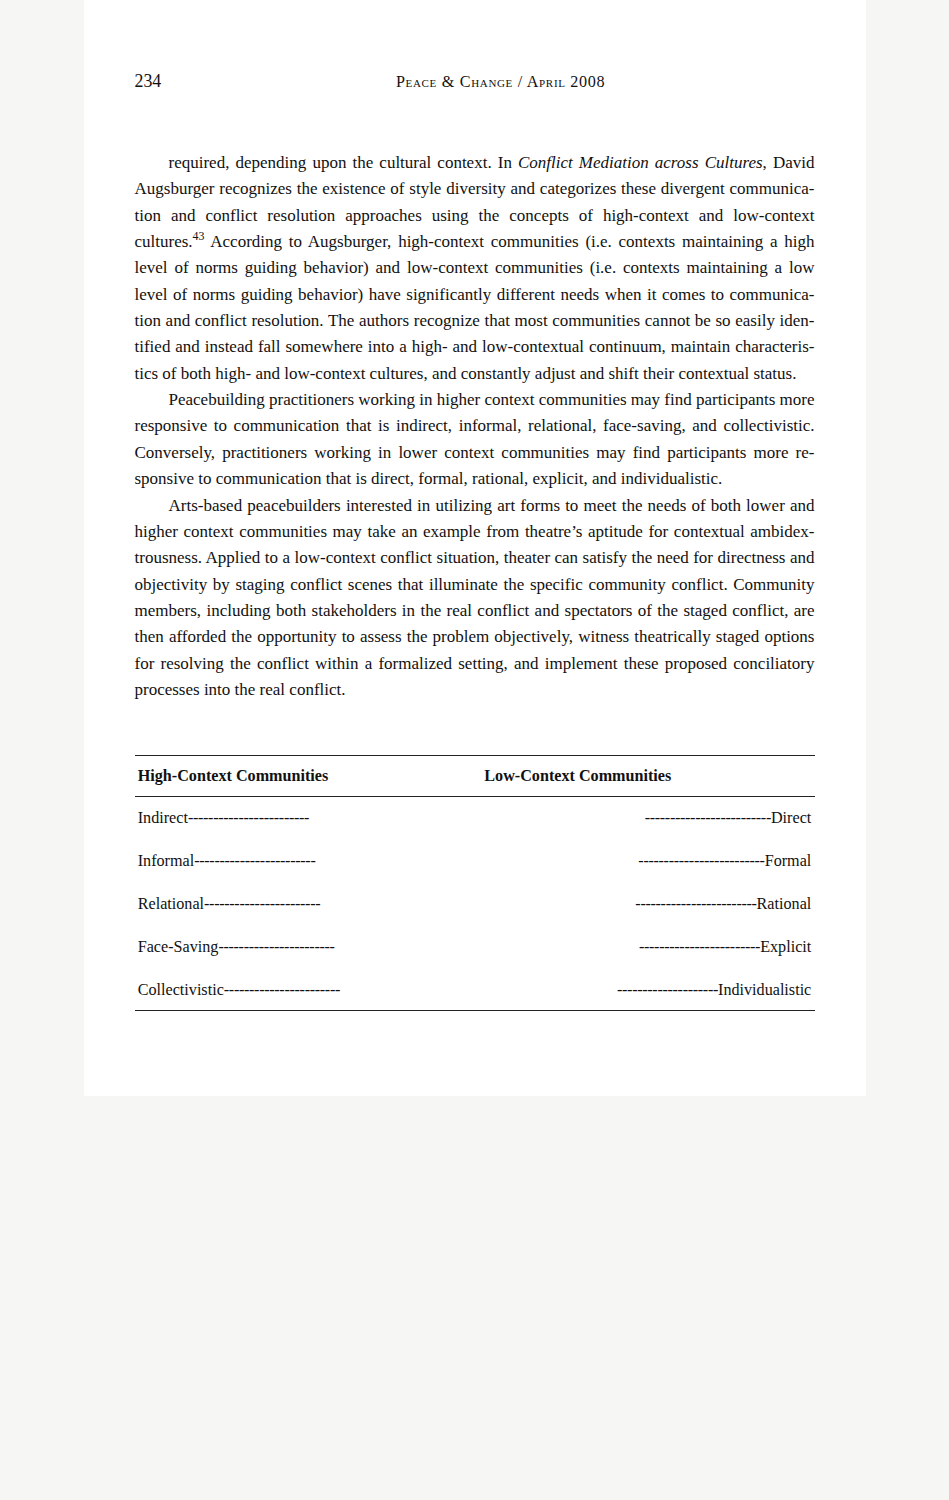234 Peace & Change / April 2008
required, depending upon the cultural context. In Conflict Mediation across Cultures, David Augsburger recognizes the existence of style diversity and categorizes these divergent communication and conflict resolution approaches using the concepts of high-context and low-context cultures.43 According to Augsburger, high-context communities (i.e. contexts maintaining a high level of norms guiding behavior) and low-context communities (i.e. contexts maintaining a low level of norms guiding behavior) have significantly different needs when it comes to communication and conflict resolution. The authors recognize that most communities cannot be so easily identified and instead fall somewhere into a high- and low-contextual continuum, maintain characteristics of both high- and low-context cultures, and constantly adjust and shift their contextual status.
Peacebuilding practitioners working in higher context communities may find participants more responsive to communication that is indirect, informal, relational, face-saving, and collectivistic. Conversely, practitioners working in lower context communities may find participants more responsive to communication that is direct, formal, rational, explicit, and individualistic.
Arts-based peacebuilders interested in utilizing art forms to meet the needs of both lower and higher context communities may take an example from theatre’s aptitude for contextual ambidextrousness. Applied to a low-context conflict situation, theater can satisfy the need for directness and objectivity by staging conflict scenes that illuminate the specific community conflict. Community members, including both stakeholders in the real conflict and spectators of the staged conflict, are then afforded the opportunity to assess the problem objectively, witness theatrically staged options for resolving the conflict within a formalized setting, and implement these proposed conciliatory processes into the real conflict.
High-context and low-context community communication styles
| High-Context Communities | Low-Context Communities |
| --- | --- |
| Indirect ------------------------ | ------------------------- Direct |
| Informal ------------------------ | ------------------------- Formal |
| Relational ----------------------- | ------------------------ Rational |
| Face-Saving ----------------------- | ------------------------ Explicit |
| Collectivistic ----------------------- | -------------------- Individualistic |